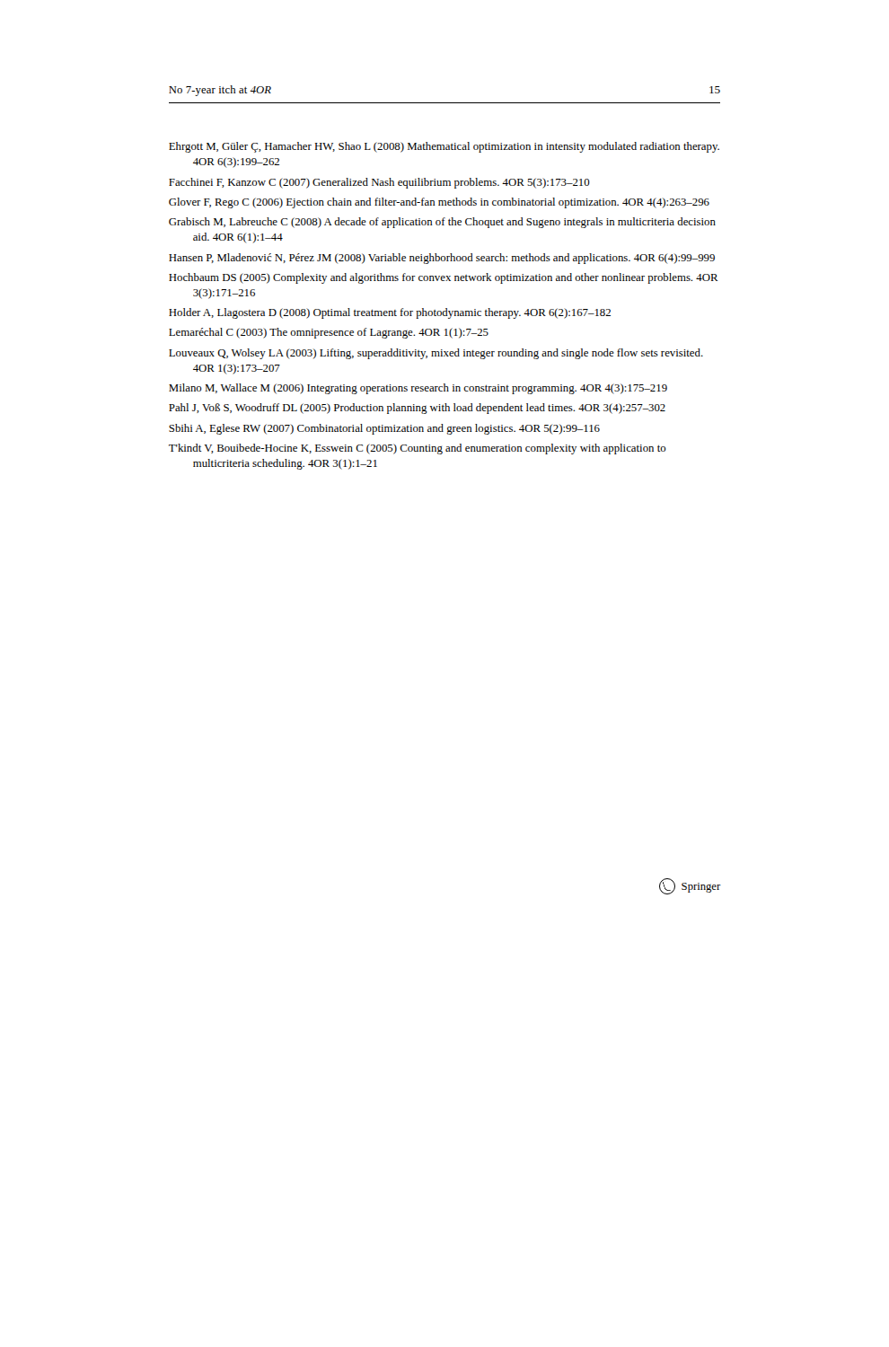No 7-year itch at 4OR 15
Ehrgott M, Güler Ç, Hamacher HW, Shao L (2008) Mathematical optimization in intensity modulated radiation therapy. 4OR 6(3):199–262
Facchinei F, Kanzow C (2007) Generalized Nash equilibrium problems. 4OR 5(3):173–210
Glover F, Rego C (2006) Ejection chain and filter-and-fan methods in combinatorial optimization. 4OR 4(4):263–296
Grabisch M, Labreuche C (2008) A decade of application of the Choquet and Sugeno integrals in multicriteria decision aid. 4OR 6(1):1–44
Hansen P, Mladenović N, Pérez JM (2008) Variable neighborhood search: methods and applications. 4OR 6(4):99–999
Hochbaum DS (2005) Complexity and algorithms for convex network optimization and other nonlinear problems. 4OR 3(3):171–216
Holder A, Llagostera D (2008) Optimal treatment for photodynamic therapy. 4OR 6(2):167–182
Lemaréchal C (2003) The omnipresence of Lagrange. 4OR 1(1):7–25
Louveaux Q, Wolsey LA (2003) Lifting, superadditivity, mixed integer rounding and single node flow sets revisited. 4OR 1(3):173–207
Milano M, Wallace M (2006) Integrating operations research in constraint programming. 4OR 4(3):175–219
Pahl J, Voß S, Woodruff DL (2005) Production planning with load dependent lead times. 4OR 3(4):257–302
Sbihi A, Eglese RW (2007) Combinatorial optimization and green logistics. 4OR 5(2):99–116
T'kindt V, Bouibede-Hocine K, Esswein C (2005) Counting and enumeration complexity with application to multicriteria scheduling. 4OR 3(1):1–21
Springer